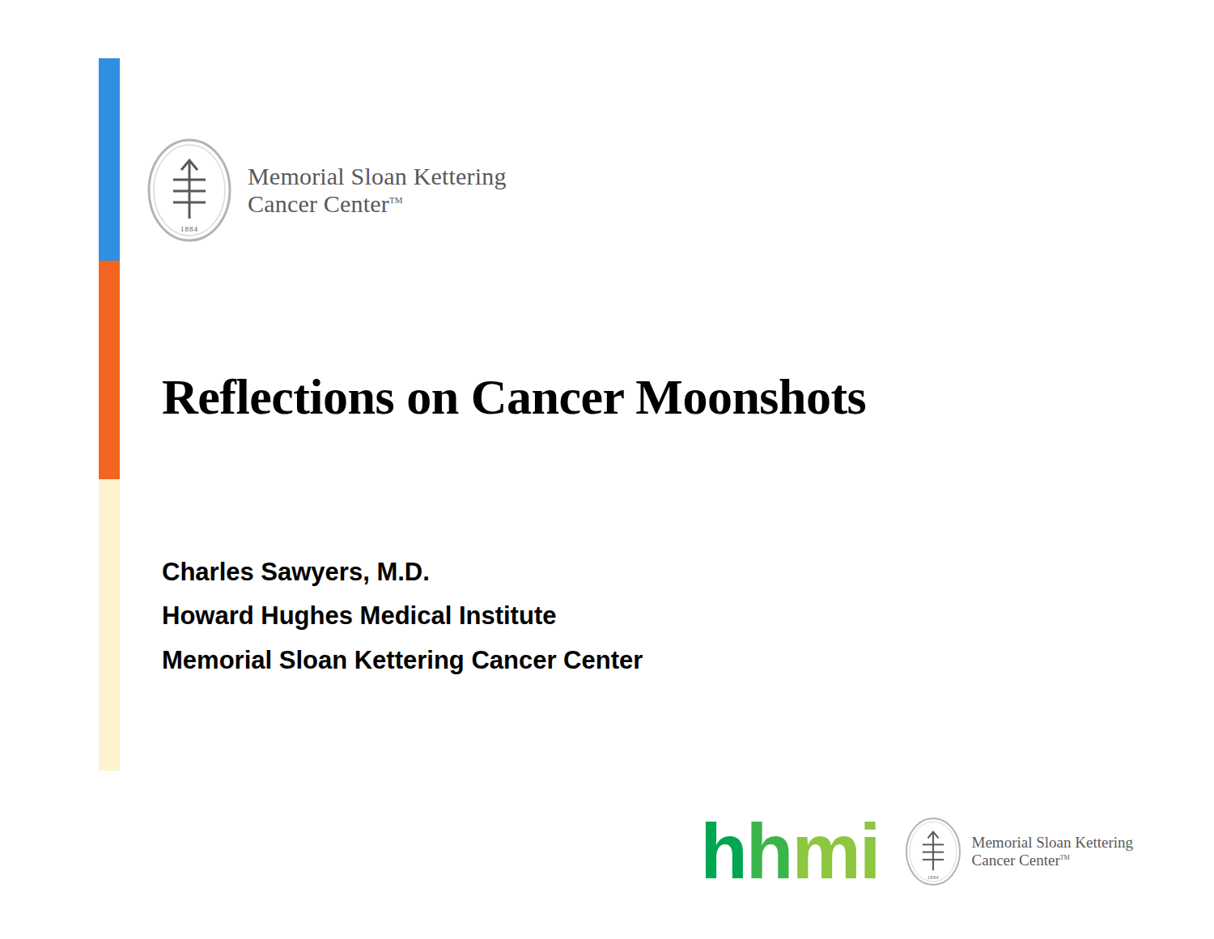1884
Memorial Sloan Kettering
Cancer CenterTM
Reflections on Cancer Moonshots
Charles Sawyers, M.D.
Howard Hughes Medical Institute
Memorial Sloan Kettering Cancer Center
hhmi
1884
Memorial Sloan Kettering
Cancer CenterTM